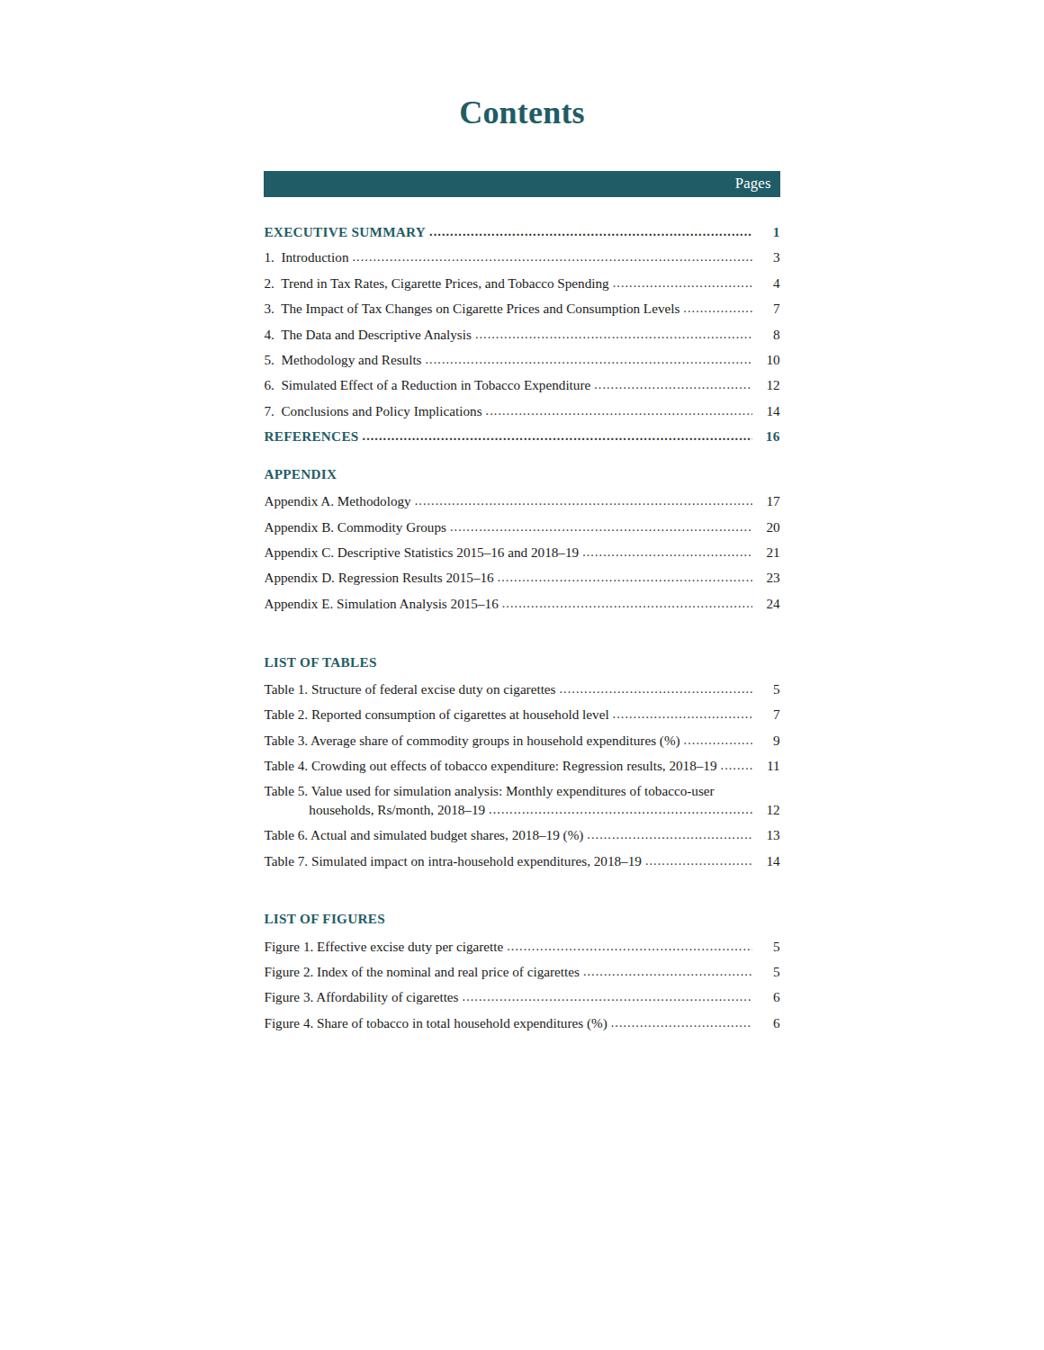Contents
Pages
Executive Summary .................................................................................................................. 1
1. Introduction ................................................................................................................................. 3
2. Trend in Tax Rates, Cigarette Prices, and Tobacco Spending ................................................. 4
3. The Impact of Tax Changes on Cigarette Prices and Consumption Levels .................................... 7
4. The Data and Descriptive Analysis ......................................................................................... 8
5. Methodology and Results ................................................................................................. 10
6. Simulated Effect of a Reduction in Tobacco Expenditure ..................................................... 12
7. Conclusions and Policy Implications ....................................................................................... 14
References ......................................................................................................................... 16
Appendix
Appendix A. Methodology ................................................................................................................. 17
Appendix B. Commodity Groups ......................................................................................................... 20
Appendix C. Descriptive Statistics 2015–16 and 2018–19 ....................................................... 21
Appendix D. Regression Results 2015–16 ......................................................................................... 23
Appendix E. Simulation Analysis 2015–16 ......................................................................................... 24
List of Tables
Table 1. Structure of federal excise duty on cigarettes ..................................................................... 5
Table 2. Reported consumption of cigarettes at household level ............................................................. 7
Table 3. Average share of commodity groups in household expenditures (%) ................................ 9
Table 4. Crowding out effects of tobacco expenditure: Regression results, 2018–19 ................. 11
Table 5. Value used for simulation analysis: Monthly expenditures of tobacco-user households, Rs/month, 2018–19 ......................................................................................... 12
Table 6. Actual and simulated budget shares, 2018–19 (%) ....................................................... 13
Table 7. Simulated impact on intra-household expenditures, 2018–19 ............................................ 14
List of Figures
Figure 1. Effective excise duty per cigarette ..................................................................................... 5
Figure 2. Index of the nominal and real price of cigarettes ......................................................... 5
Figure 3. Affordability of cigarettes ......................................................................................................... 6
Figure 4. Share of tobacco in total household expenditures (%) ............................................................. 6